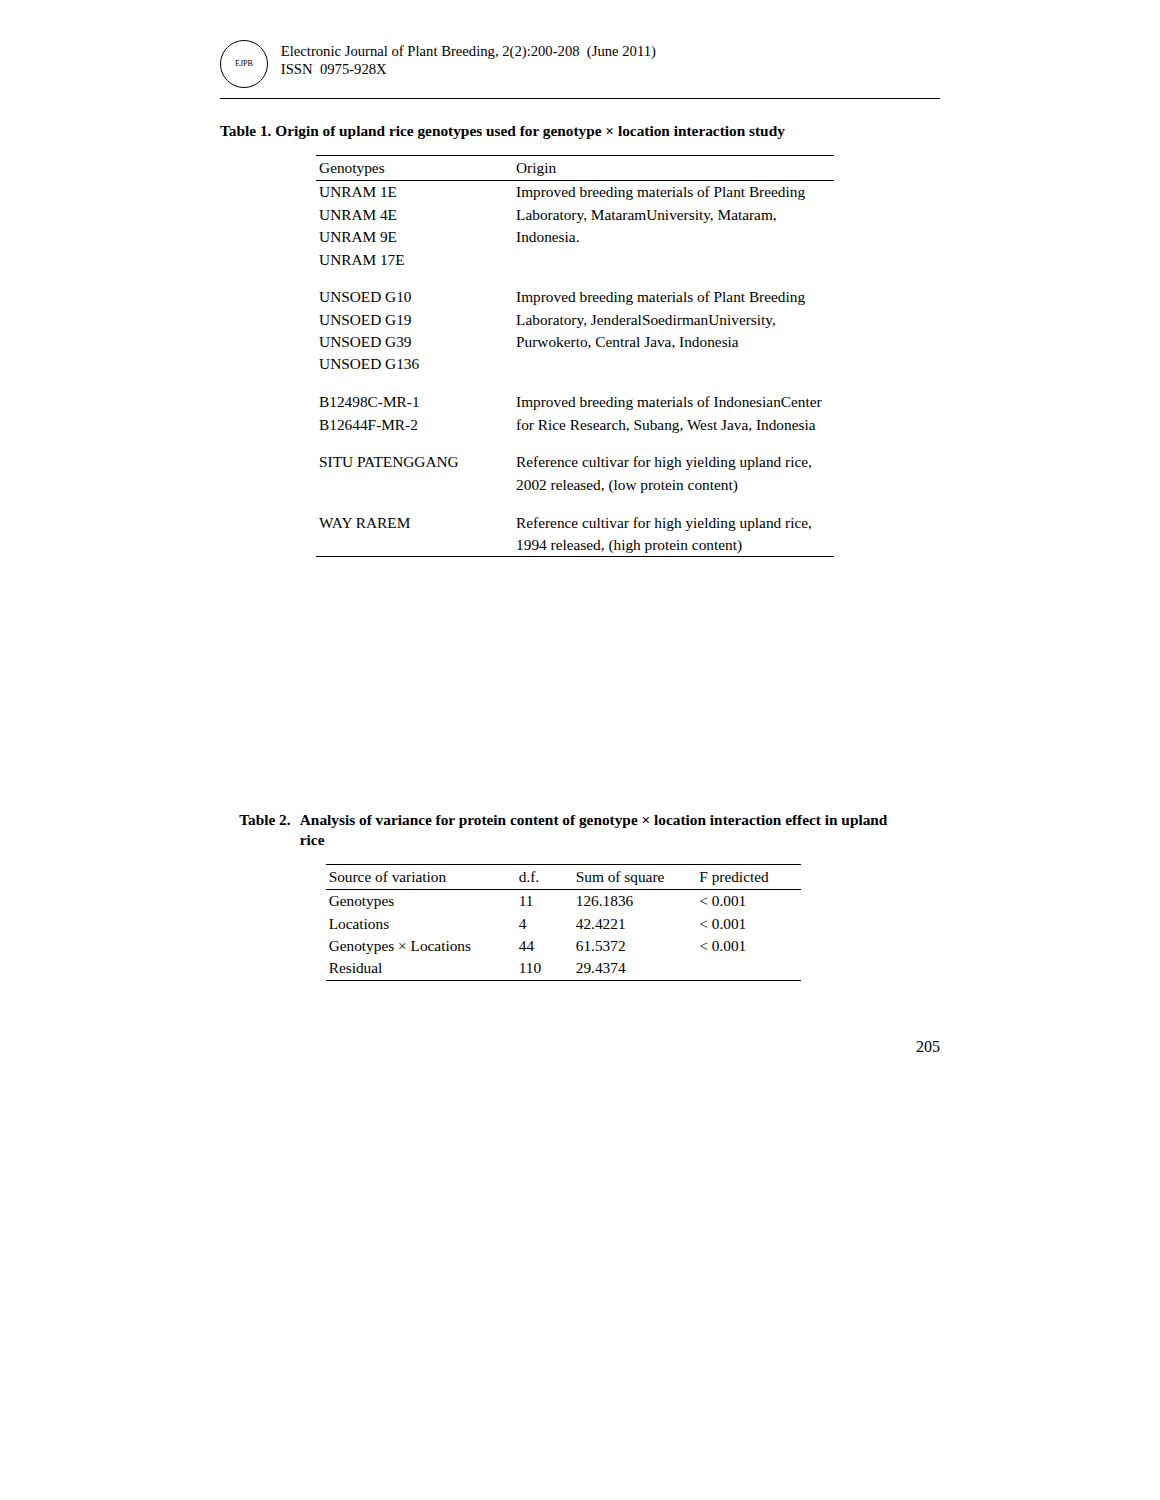EJPB
Electronic Journal of Plant Breeding, 2(2):200-208 (June 2011)
ISSN 0975-928X
Table 1. Origin of upland rice genotypes used for genotype × location interaction study
| Genotypes | Origin |
| --- | --- |
| UNRAM 1E | Improved breeding materials of Plant Breeding |
| UNRAM 4E | Laboratory, MataramUniversity, Mataram, |
| UNRAM 9E | Indonesia. |
| UNRAM 17E | |
| UNSOED G10 | Improved breeding materials of Plant Breeding |
| UNSOED G19 | Laboratory, JenderalSoedirmanUniversity, |
| UNSOED G39 | Purwokerto, Central Java, Indonesia |
| UNSOED G136 | |
| B12498C-MR-1 | Improved breeding materials of IndonesianCenter |
| B12644F-MR-2 | for Rice Research, Subang, West Java, Indonesia |
| SITU PATENGGANG | Reference cultivar for high yielding upland rice, |
| | 2002 released, (low protein content) |
| WAY RAREM | Reference cultivar for high yielding upland rice, |
| | 1994 released, (high protein content) |
Table 2. Analysis of variance for protein content of genotype × location interaction effect in upland rice
| Source of variation | d.f. | Sum of square | F predicted |
| --- | --- | --- | --- |
| Genotypes | 11 | 126.1836 | < 0.001 |
| Locations | 4 | 42.4221 | < 0.001 |
| Genotypes × Locations | 44 | 61.5372 | < 0.001 |
| Residual | 110 | 29.4374 | |
205